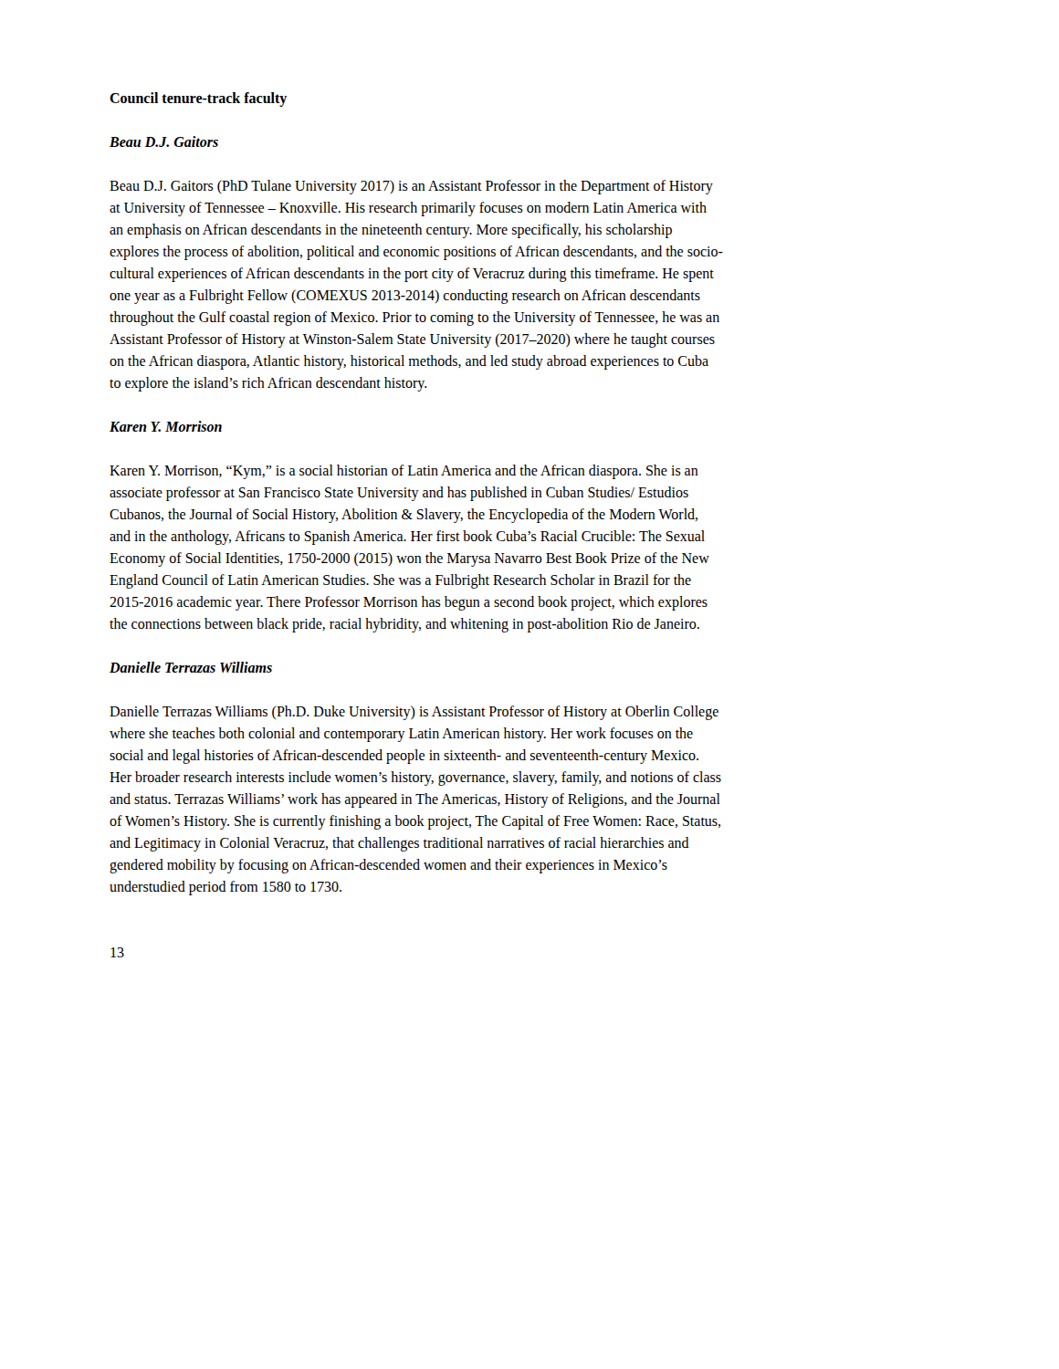Council tenure-track faculty
Beau D.J. Gaitors
Beau D.J. Gaitors (PhD Tulane University 2017) is an Assistant Professor in the Department of History at University of Tennessee – Knoxville. His research primarily focuses on modern Latin America with an emphasis on African descendants in the nineteenth century. More specifically, his scholarship explores the process of abolition, political and economic positions of African descendants, and the socio-cultural experiences of African descendants in the port city of Veracruz during this timeframe. He spent one year as a Fulbright Fellow (COMEXUS 2013-2014) conducting research on African descendants throughout the Gulf coastal region of Mexico. Prior to coming to the University of Tennessee, he was an Assistant Professor of History at Winston-Salem State University (2017–2020) where he taught courses on the African diaspora, Atlantic history, historical methods, and led study abroad experiences to Cuba to explore the island’s rich African descendant history.
Karen Y. Morrison
Karen Y. Morrison, “Kym,” is a social historian of Latin America and the African diaspora. She is an associate professor at San Francisco State University and has published in Cuban Studies/ Estudios Cubanos, the Journal of Social History, Abolition & Slavery, the Encyclopedia of the Modern World, and in the anthology, Africans to Spanish America. Her first book Cuba’s Racial Crucible: The Sexual Economy of Social Identities, 1750-2000 (2015) won the Marysa Navarro Best Book Prize of the New England Council of Latin American Studies. She was a Fulbright Research Scholar in Brazil for the 2015-2016 academic year. There Professor Morrison has begun a second book project, which explores the connections between black pride, racial hybridity, and whitening in post-abolition Rio de Janeiro.
Danielle Terrazas Williams
Danielle Terrazas Williams (Ph.D. Duke University) is Assistant Professor of History at Oberlin College where she teaches both colonial and contemporary Latin American history. Her work focuses on the social and legal histories of African-descended people in sixteenth- and seventeenth-century Mexico. Her broader research interests include women’s history, governance, slavery, family, and notions of class and status. Terrazas Williams’ work has appeared in The Americas, History of Religions, and the Journal of Women’s History. She is currently finishing a book project, The Capital of Free Women: Race, Status, and Legitimacy in Colonial Veracruz, that challenges traditional narratives of racial hierarchies and gendered mobility by focusing on African-descended women and their experiences in Mexico’s understudied period from 1580 to 1730.
13